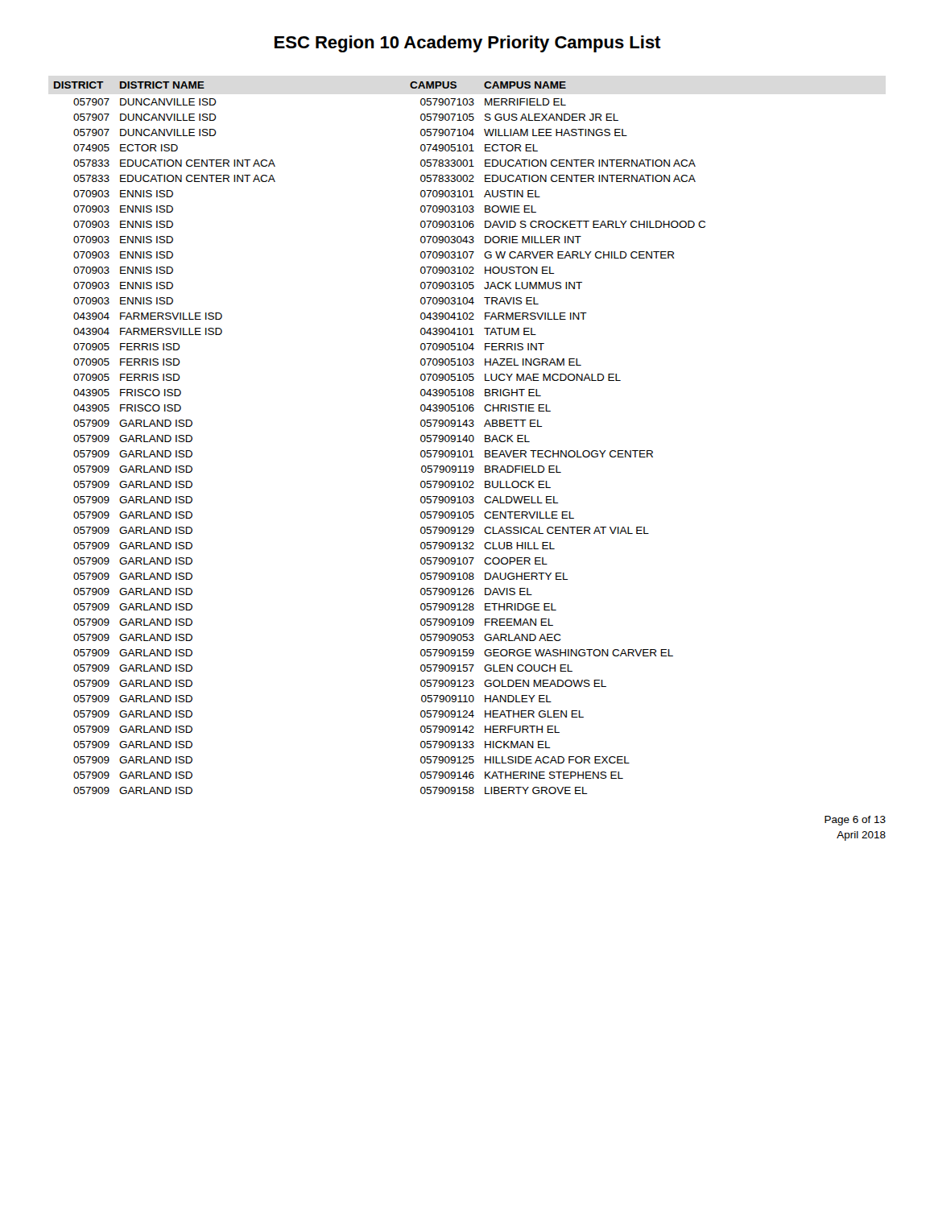ESC Region 10 Academy Priority Campus List
| DISTRICT | DISTRICT NAME | CAMPUS | CAMPUS NAME |
| --- | --- | --- | --- |
| 057907 | DUNCANVILLE ISD | 057907103 | MERRIFIELD EL |
| 057907 | DUNCANVILLE ISD | 057907105 | S GUS ALEXANDER JR EL |
| 057907 | DUNCANVILLE ISD | 057907104 | WILLIAM LEE HASTINGS EL |
| 074905 | ECTOR ISD | 074905101 | ECTOR EL |
| 057833 | EDUCATION CENTER INT ACA | 057833001 | EDUCATION CENTER INTERNATION ACA |
| 057833 | EDUCATION CENTER INT ACA | 057833002 | EDUCATION CENTER INTERNATION ACA |
| 070903 | ENNIS ISD | 070903101 | AUSTIN EL |
| 070903 | ENNIS ISD | 070903103 | BOWIE EL |
| 070903 | ENNIS ISD | 070903106 | DAVID S CROCKETT EARLY CHILDHOOD C |
| 070903 | ENNIS ISD | 070903043 | DORIE MILLER INT |
| 070903 | ENNIS ISD | 070903107 | G W CARVER EARLY CHILD CENTER |
| 070903 | ENNIS ISD | 070903102 | HOUSTON EL |
| 070903 | ENNIS ISD | 070903105 | JACK LUMMUS INT |
| 070903 | ENNIS ISD | 070903104 | TRAVIS EL |
| 043904 | FARMERSVILLE ISD | 043904102 | FARMERSVILLE INT |
| 043904 | FARMERSVILLE ISD | 043904101 | TATUM EL |
| 070905 | FERRIS ISD | 070905104 | FERRIS INT |
| 070905 | FERRIS ISD | 070905103 | HAZEL INGRAM EL |
| 070905 | FERRIS ISD | 070905105 | LUCY MAE MCDONALD EL |
| 043905 | FRISCO ISD | 043905108 | BRIGHT EL |
| 043905 | FRISCO ISD | 043905106 | CHRISTIE EL |
| 057909 | GARLAND ISD | 057909143 | ABBETT EL |
| 057909 | GARLAND ISD | 057909140 | BACK EL |
| 057909 | GARLAND ISD | 057909101 | BEAVER TECHNOLOGY CENTER |
| 057909 | GARLAND ISD | 057909119 | BRADFIELD EL |
| 057909 | GARLAND ISD | 057909102 | BULLOCK EL |
| 057909 | GARLAND ISD | 057909103 | CALDWELL EL |
| 057909 | GARLAND ISD | 057909105 | CENTERVILLE EL |
| 057909 | GARLAND ISD | 057909129 | CLASSICAL CENTER AT VIAL EL |
| 057909 | GARLAND ISD | 057909132 | CLUB HILL EL |
| 057909 | GARLAND ISD | 057909107 | COOPER EL |
| 057909 | GARLAND ISD | 057909108 | DAUGHERTY EL |
| 057909 | GARLAND ISD | 057909126 | DAVIS EL |
| 057909 | GARLAND ISD | 057909128 | ETHRIDGE EL |
| 057909 | GARLAND ISD | 057909109 | FREEMAN EL |
| 057909 | GARLAND ISD | 057909053 | GARLAND AEC |
| 057909 | GARLAND ISD | 057909159 | GEORGE WASHINGTON CARVER EL |
| 057909 | GARLAND ISD | 057909157 | GLEN COUCH EL |
| 057909 | GARLAND ISD | 057909123 | GOLDEN MEADOWS EL |
| 057909 | GARLAND ISD | 057909110 | HANDLEY EL |
| 057909 | GARLAND ISD | 057909124 | HEATHER GLEN EL |
| 057909 | GARLAND ISD | 057909142 | HERFURTH EL |
| 057909 | GARLAND ISD | 057909133 | HICKMAN EL |
| 057909 | GARLAND ISD | 057909125 | HILLSIDE ACAD FOR EXCEL |
| 057909 | GARLAND ISD | 057909146 | KATHERINE STEPHENS EL |
| 057909 | GARLAND ISD | 057909158 | LIBERTY GROVE EL |
Page 6 of 13
April 2018